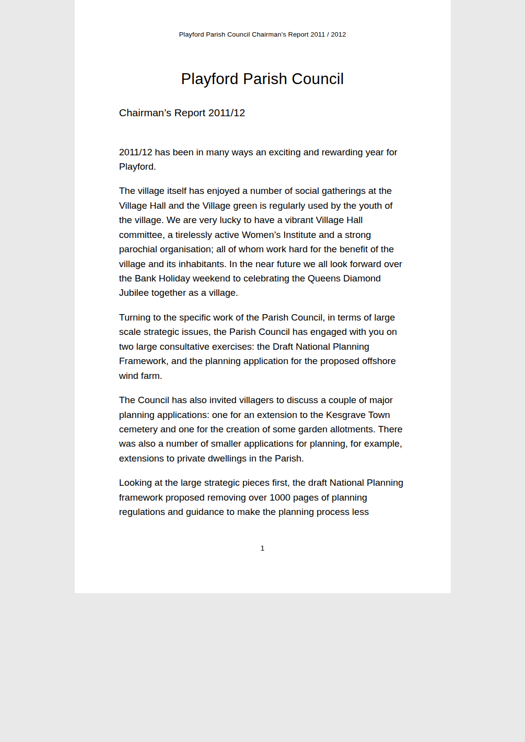Playford Parish Council Chairman’s Report 2011 / 2012
Playford Parish Council
Chairman’s Report 2011/12
2011/12 has been in many ways an exciting and rewarding year for Playford.
The village itself has enjoyed a number of social gatherings at the Village Hall and the Village green is regularly used by the youth of the village. We are very lucky to have a vibrant Village Hall committee, a tirelessly active Women’s Institute and a strong parochial organisation; all of whom work hard for the benefit of the village and its inhabitants. In the near future we all look forward over the Bank Holiday weekend to celebrating the Queens Diamond Jubilee together as a village.
Turning to the specific work of the Parish Council, in terms of large scale strategic issues, the Parish Council has engaged with you on two large consultative exercises: the Draft National Planning Framework, and the planning application for the proposed offshore wind farm.
The Council has also invited villagers to discuss a couple of major planning applications: one for an extension to the Kesgrave Town cemetery and one for the creation of some garden allotments. There was also a number of smaller applications for planning, for example, extensions to private dwellings in the Parish.
Looking at the large strategic pieces first, the draft National Planning framework proposed removing over 1000 pages of planning regulations and guidance to make the planning process less
1